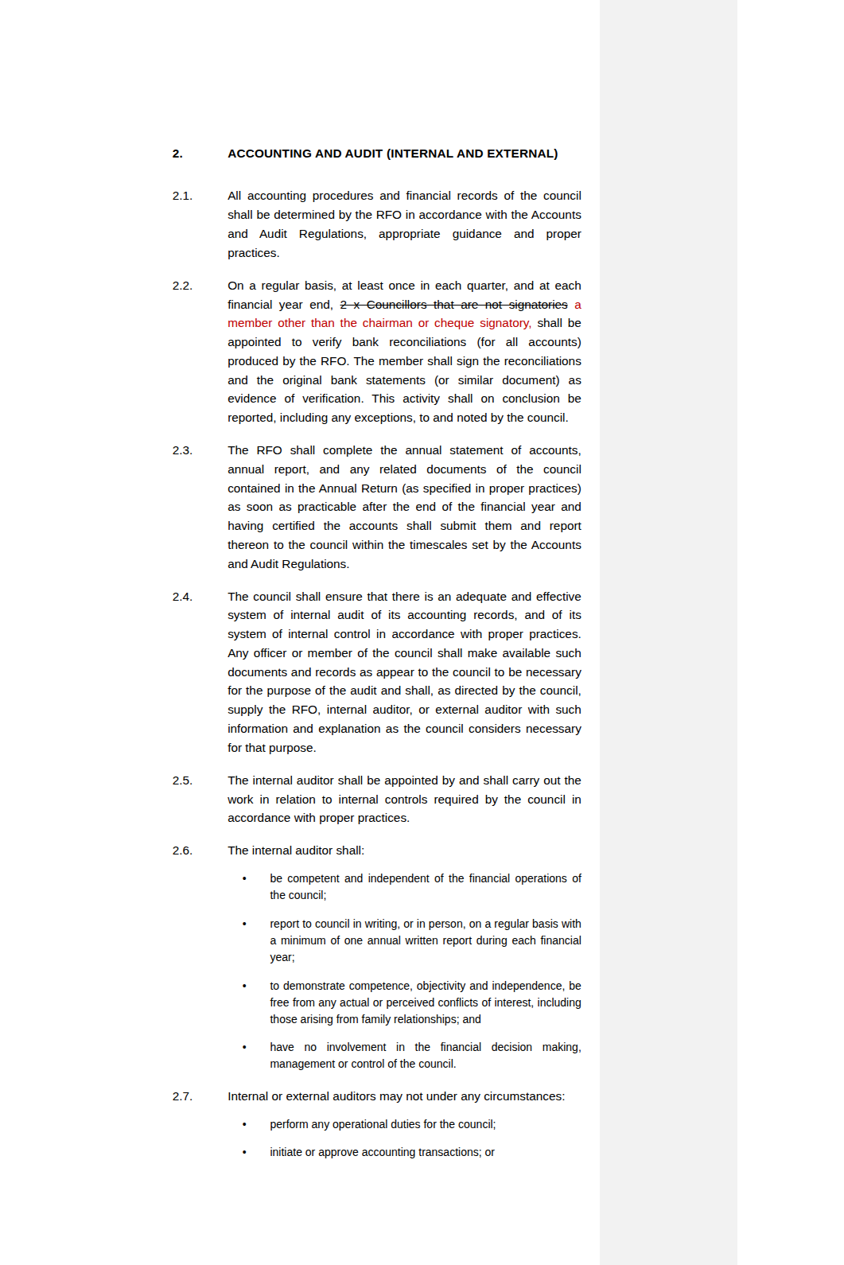2. ACCOUNTING AND AUDIT (INTERNAL AND EXTERNAL)
2.1. All accounting procedures and financial records of the council shall be determined by the RFO in accordance with the Accounts and Audit Regulations, appropriate guidance and proper practices.
2.2. On a regular basis, at least once in each quarter, and at each financial year end, 2 x Councillors that are not signatories a member other than the chairman or cheque signatory, shall be appointed to verify bank reconciliations (for all accounts) produced by the RFO. The member shall sign the reconciliations and the original bank statements (or similar document) as evidence of verification. This activity shall on conclusion be reported, including any exceptions, to and noted by the council.
2.3. The RFO shall complete the annual statement of accounts, annual report, and any related documents of the council contained in the Annual Return (as specified in proper practices) as soon as practicable after the end of the financial year and having certified the accounts shall submit them and report thereon to the council within the timescales set by the Accounts and Audit Regulations.
2.4. The council shall ensure that there is an adequate and effective system of internal audit of its accounting records, and of its system of internal control in accordance with proper practices. Any officer or member of the council shall make available such documents and records as appear to the council to be necessary for the purpose of the audit and shall, as directed by the council, supply the RFO, internal auditor, or external auditor with such information and explanation as the council considers necessary for that purpose.
2.5. The internal auditor shall be appointed by and shall carry out the work in relation to internal controls required by the council in accordance with proper practices.
2.6. The internal auditor shall:
be competent and independent of the financial operations of the council;
report to council in writing, or in person, on a regular basis with a minimum of one annual written report during each financial year;
to demonstrate competence, objectivity and independence, be free from any actual or perceived conflicts of interest, including those arising from family relationships; and
have no involvement in the financial decision making, management or control of the council.
2.7. Internal or external auditors may not under any circumstances:
perform any operational duties for the council;
initiate or approve accounting transactions; or